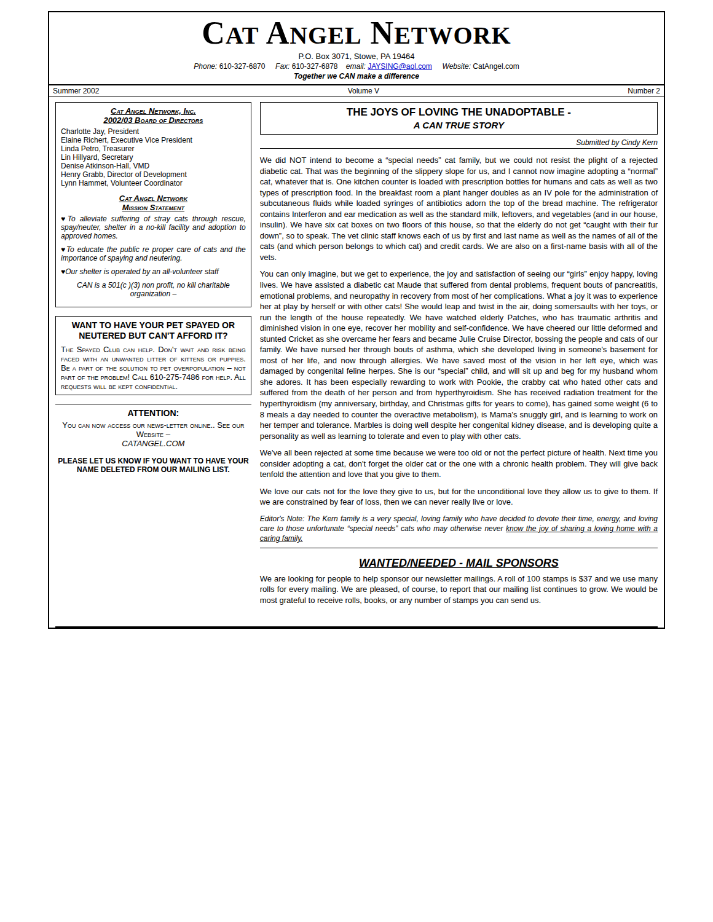CAT ANGEL NETWORK
P.O. Box 3071, Stowe, PA 19464
Phone: 610-327-6870 Fax: 610-327-6878 email: JAYSING@aol.com Website: CatAngel.com
Together we CAN make a difference
Summer 2002 Volume V Number 2
Cat Angel Network, Inc.
2002/03 Board of Directors
Charlotte Jay, President
Elaine Richert, Executive Vice President
Linda Petro, Treasurer
Lin Hillyard, Secretary
Denise Atkinson-Hall, VMD
Henry Grabb, Director of Development
Lynn Hammet, Volunteer Coordinator
Cat Angel Network
Mission Statement
To alleviate suffering of stray cats through rescue, spay/neuter, shelter in a no-kill facility and adoption to approved homes.
To educate the public re proper care of cats and the importance of spaying and neutering.
Our shelter is operated by an all-volunteer staff
CAN is a 501(c )(3) non profit, no kill charitable organization –
WANT TO HAVE YOUR PET SPAYED OR NEUTERED BUT CAN'T AFFORD IT?
The Spayed Club can help. Don't wait and risk being faced with an unwanted litter of kittens or puppies. Be a part of the solution to pet overpopulation – not part of the problem! Call 610-275-7486 for help. All requests will be kept confidential.
ATTENTION:
You can now access our news-letter online.. See our Website –
CATANGEL.COM
PLEASE LET US KNOW IF YOU WANT TO HAVE YOUR NAME DELETED FROM OUR MAILING LIST.
THE JOYS OF LOVING THE UNADOPTABLE -
A CAN TRUE STORY
Submitted by Cindy Kern
We did NOT intend to become a “special needs” cat family, but we could not resist the plight of a rejected diabetic cat. That was the beginning of the slippery slope for us, and I cannot now imagine adopting a “normal” cat, whatever that is. One kitchen counter is loaded with prescription bottles for humans and cats as well as two types of prescription food. In the breakfast room a plant hanger doubles as an IV pole for the administration of subcutaneous fluids while loaded syringes of antibiotics adorn the top of the bread machine. The refrigerator contains Interferon and ear medication as well as the standard milk, leftovers, and vegetables (and in our house, insulin). We have six cat boxes on two floors of this house, so that the elderly do not get “caught with their fur down”, so to speak. The vet clinic staff knows each of us by first and last name as well as the names of all of the cats (and which person belongs to which cat) and credit cards. We are also on a first-name basis with all of the vets.
You can only imagine, but we get to experience, the joy and satisfaction of seeing our “girls” enjoy happy, loving lives. We have assisted a diabetic cat Maude that suffered from dental problems, frequent bouts of pancreatitis, emotional problems, and neuropathy in recovery from most of her complications. What a joy it was to experience her at play by herself or with other cats! She would leap and twist in the air, doing somersaults with her toys, or run the length of the house repeatedly. We have watched elderly Patches, who has traumatic arthritis and diminished vision in one eye, recover her mobility and self-confidence. We have cheered our little deformed and stunted Cricket as she overcame her fears and became Julie Cruise Director, bossing the people and cats of our family. We have nursed her through bouts of asthma, which she developed living in someone's basement for most of her life, and now through allergies. We have saved most of the vision in her left eye, which was damaged by congenital feline herpes. She is our “special” child, and will sit up and beg for my husband whom she adores. It has been especially rewarding to work with Pookie, the crabby cat who hated other cats and suffered from the death of her person and from hyperthyroidism. She has received radiation treatment for the hyperthyroidism (my anniversary, birthday, and Christmas gifts for years to come), has gained some weight (6 to 8 meals a day needed to counter the overactive metabolism), is Mama's snuggly girl, and is learning to work on her temper and tolerance. Marbles is doing well despite her congenital kidney disease, and is developing quite a personality as well as learning to tolerate and even to play with other cats.
We've all been rejected at some time because we were too old or not the perfect picture of health. Next time you consider adopting a cat, don't forget the older cat or the one with a chronic health problem. They will give back tenfold the attention and love that you give to them.
We love our cats not for the love they give to us, but for the unconditional love they allow us to give to them. If we are constrained by fear of loss, then we can never really live or love.
Editor's Note: The Kern family is a very special, loving family who have decided to devote their time, energy, and loving care to those unfortunate “special needs” cats who may otherwise never know the joy of sharing a loving home with a caring family.
WANTED/NEEDED - MAIL SPONSORS
We are looking for people to help sponsor our newsletter mailings. A roll of 100 stamps is $37 and we use many rolls for every mailing. We are pleased, of course, to report that our mailing list continues to grow. We would be most grateful to receive rolls, books, or any number of stamps you can send us.